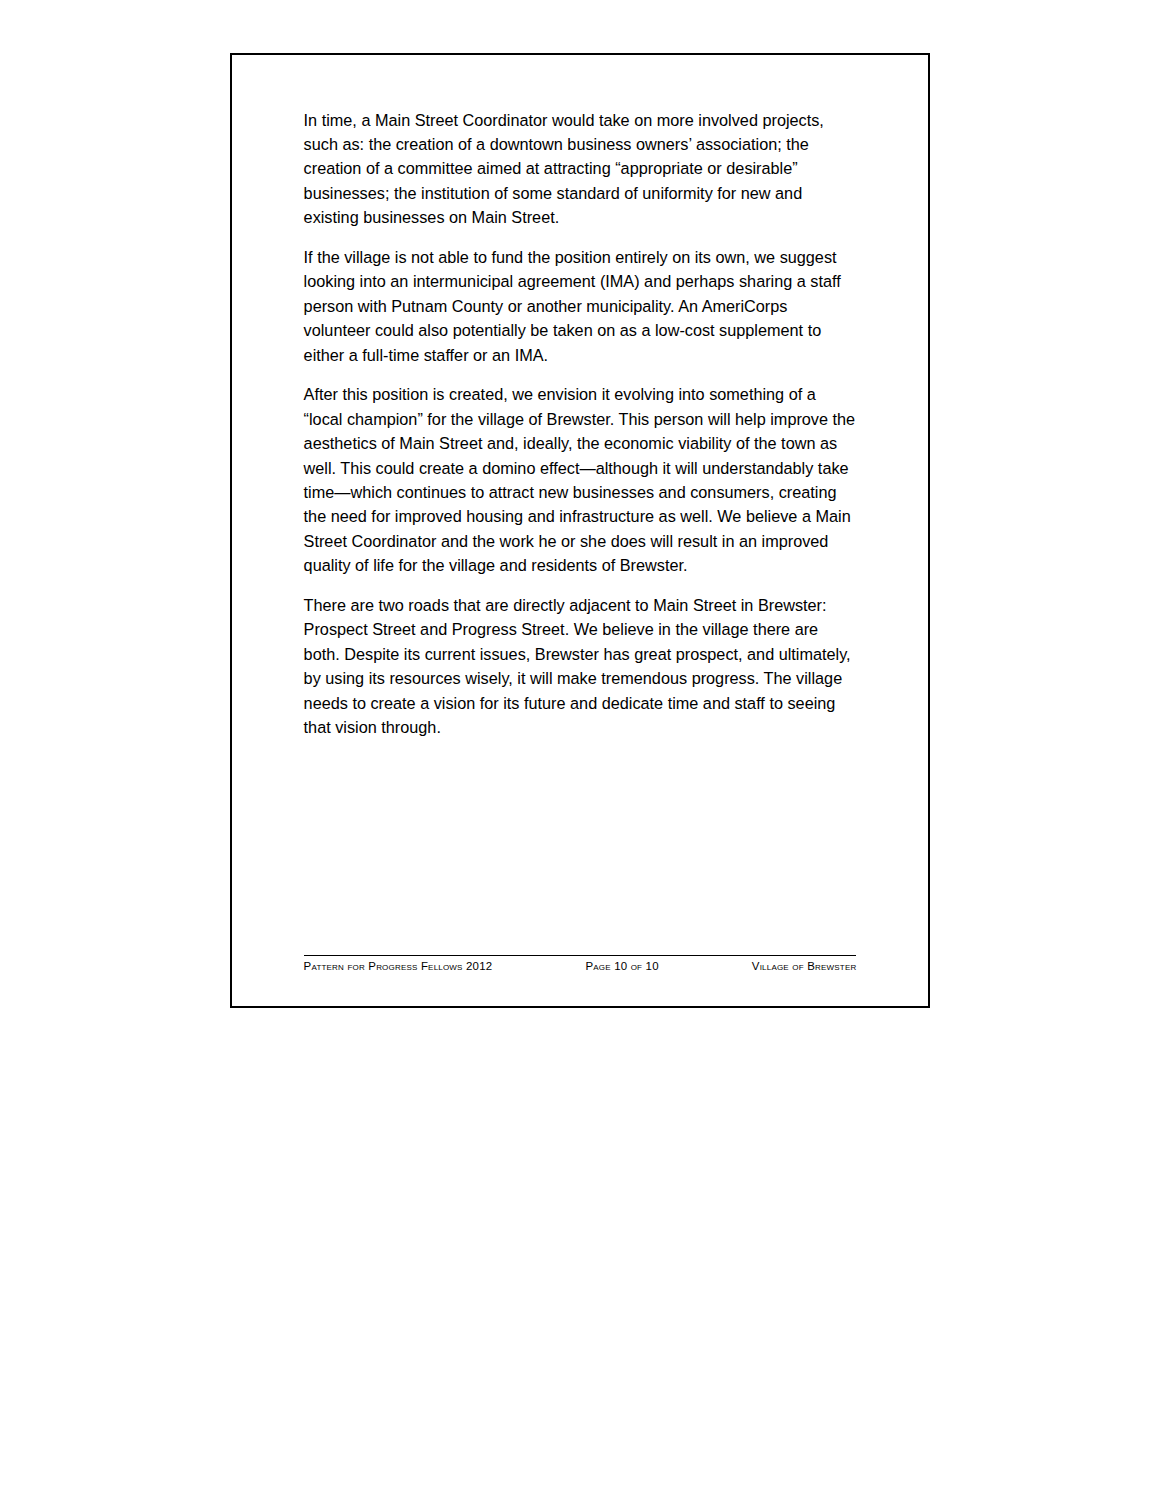In time, a Main Street Coordinator would take on more involved projects, such as: the creation of a downtown business owners’ association; the creation of a committee aimed at attracting “appropriate or desirable” businesses; the institution of some standard of uniformity for new and existing businesses on Main Street.
If the village is not able to fund the position entirely on its own, we suggest looking into an intermunicipal agreement (IMA) and perhaps sharing a staff person with Putnam County or another municipality. An AmeriCorps volunteer could also potentially be taken on as a low-cost supplement to either a full-time staffer or an IMA.
After this position is created, we envision it evolving into something of a “local champion” for the village of Brewster. This person will help improve the aesthetics of Main Street and, ideally, the economic viability of the town as well. This could create a domino effect—although it will understandably take time—which continues to attract new businesses and consumers, creating the need for improved housing and infrastructure as well. We believe a Main Street Coordinator and the work he or she does will result in an improved quality of life for the village and residents of Brewster.
There are two roads that are directly adjacent to Main Street in Brewster: Prospect Street and Progress Street. We believe in the village there are both. Despite its current issues, Brewster has great prospect, and ultimately, by using its resources wisely, it will make tremendous progress. The village needs to create a vision for its future and dedicate time and staff to seeing that vision through.
Pattern for Progress Fellows 2012
Page 10 of 10
Village of Brewster